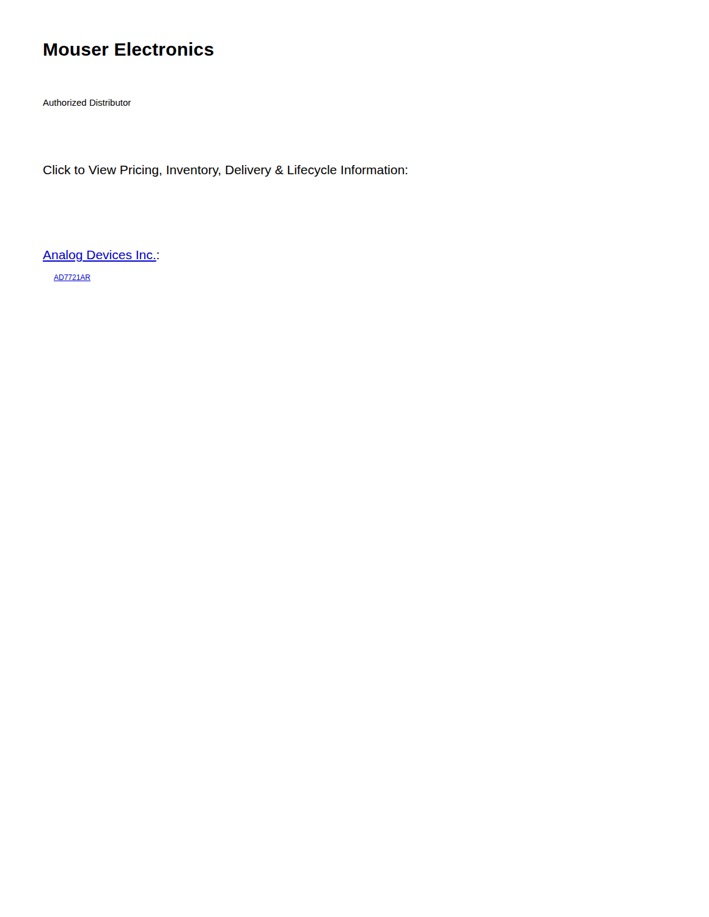Mouser Electronics
Authorized Distributor
Click to View Pricing, Inventory, Delivery & Lifecycle Information:
Analog Devices Inc.:
AD7721AR